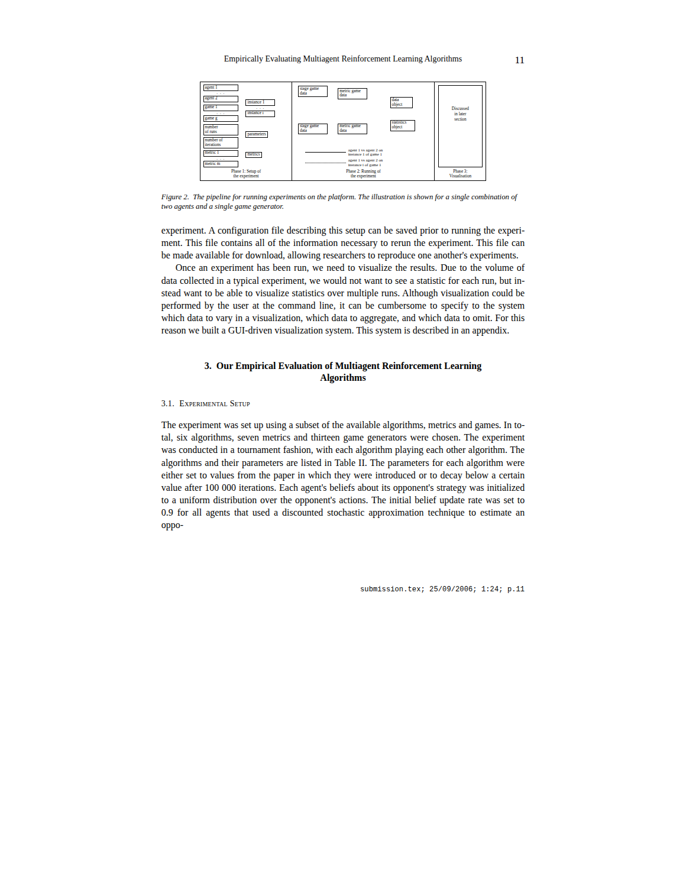Empirically Evaluating Multiagent Reinforcement Learning Algorithms 11
agent 1
. . .
agent 2
game 1
. . .
game g
number
of runs
number of
iterations
metric 1
. . .
metric m
instance 1
. . .
instance i
parameters
metrics
Phase 1: Setup of
the experiment
stage game
data
metric game
data
data
object
stage game
data
metric game
data
statistics
object
agent 1 vs agent 2 on
instance 1 of game 1
agent 1 vs agent 2 on
instance i of game 1
Phase 2: Running of
the experiment
Discussed
in later
section
Phase 3:
Visualisation
Figure 2. The pipeline for running experiments on the platform. The illustration is shown for a single combination of two agents and a single game generator.
experiment. A configuration file describing this setup can be saved prior to running the experiment. This file contains all of the information necessary to rerun the experiment. This file can be made available for download, allowing researchers to reproduce one another's experiments.
Once an experiment has been run, we need to visualize the results. Due to the volume of data collected in a typical experiment, we would not want to see a statistic for each run, but instead want to be able to visualize statistics over multiple runs. Although visualization could be performed by the user at the command line, it can be cumbersome to specify to the system which data to vary in a visualization, which data to aggregate, and which data to omit. For this reason we built a GUI-driven visualization system. This system is described in an appendix.
3. Our Empirical Evaluation of Multiagent Reinforcement Learning
Algorithms
3.1. Experimental Setup
The experiment was set up using a subset of the available algorithms, metrics and games. In total, six algorithms, seven metrics and thirteen game generators were chosen. The experiment was conducted in a tournament fashion, with each algorithm playing each other algorithm. The algorithms and their parameters are listed in Table II. The parameters for each algorithm were either set to values from the paper in which they were introduced or to decay below a certain value after 100 000 iterations. Each agent's beliefs about its opponent's strategy was initialized to a uniform distribution over the opponent's actions. The initial belief update rate was set to 0.9 for all agents that used a discounted stochastic approximation technique to estimate an oppo-
submission.tex; 25/09/2006; 1:24; p.11